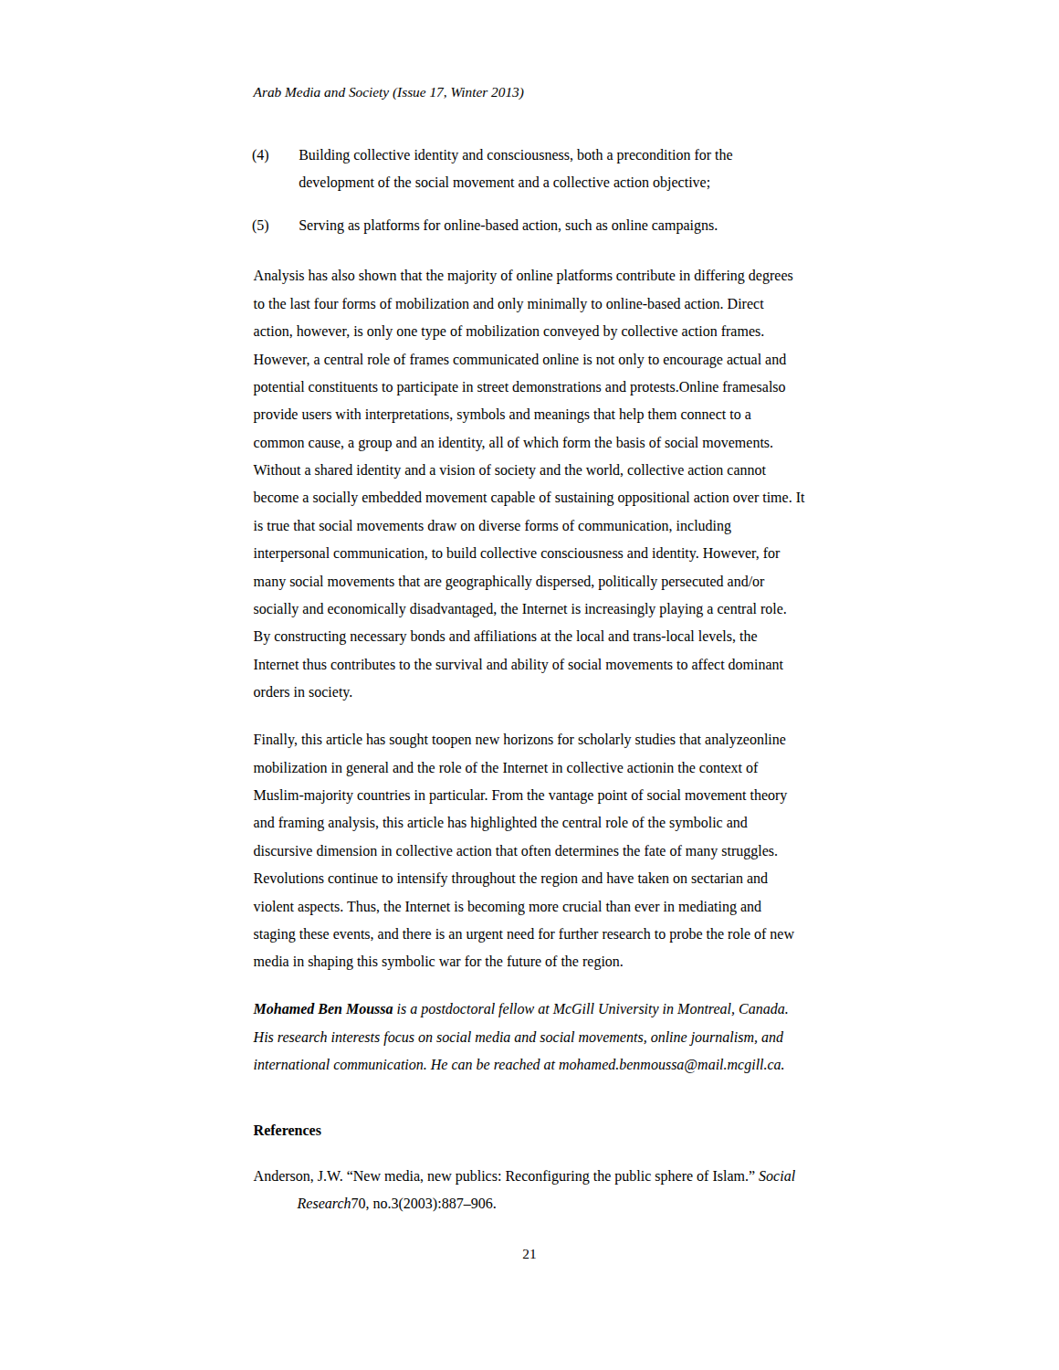Arab Media and Society (Issue 17, Winter 2013)
(4) Building collective identity and consciousness, both a precondition for the development of the social movement and a collective action objective;
(5) Serving as platforms for online-based action, such as online campaigns.
Analysis has also shown that the majority of online platforms contribute in differing degrees to the last four forms of mobilization and only minimally to online-based action. Direct action, however, is only one type of mobilization conveyed by collective action frames. However, a central role of frames communicated online is not only to encourage actual and potential constituents to participate in street demonstrations and protests.Online framesalso provide users with interpretations, symbols and meanings that help them connect to a common cause, a group and an identity, all of which form the basis of social movements. Without a shared identity and a vision of society and the world, collective action cannot become a socially embedded movement capable of sustaining oppositional action over time. It is true that social movements draw on diverse forms of communication, including interpersonal communication, to build collective consciousness and identity. However, for many social movements that are geographically dispersed, politically persecuted and/or socially and economically disadvantaged, the Internet is increasingly playing a central role. By constructing necessary bonds and affiliations at the local and trans-local levels, the Internet thus contributes to the survival and ability of social movements to affect dominant orders in society.
Finally, this article has sought toopen new horizons for scholarly studies that analyzeonline mobilization in general and the role of the Internet in collective actionin the context of Muslim-majority countries in particular. From the vantage point of social movement theory and framing analysis, this article has highlighted the central role of the symbolic and discursive dimension in collective action that often determines the fate of many struggles. Revolutions continue to intensify throughout the region and have taken on sectarian and violent aspects. Thus, the Internet is becoming more crucial than ever in mediating and staging these events, and there is an urgent need for further research to probe the role of new media in shaping this symbolic war for the future of the region.
Mohamed Ben Moussa is a postdoctoral fellow at McGill University in Montreal, Canada. His research interests focus on social media and social movements, online journalism, and international communication. He can be reached at mohamed.benmoussa@mail.mcgill.ca.
References
Anderson, J.W. “New media, new publics: Reconfiguring the public sphere of Islam.” Social Research70, no.3(2003):887–906.
21